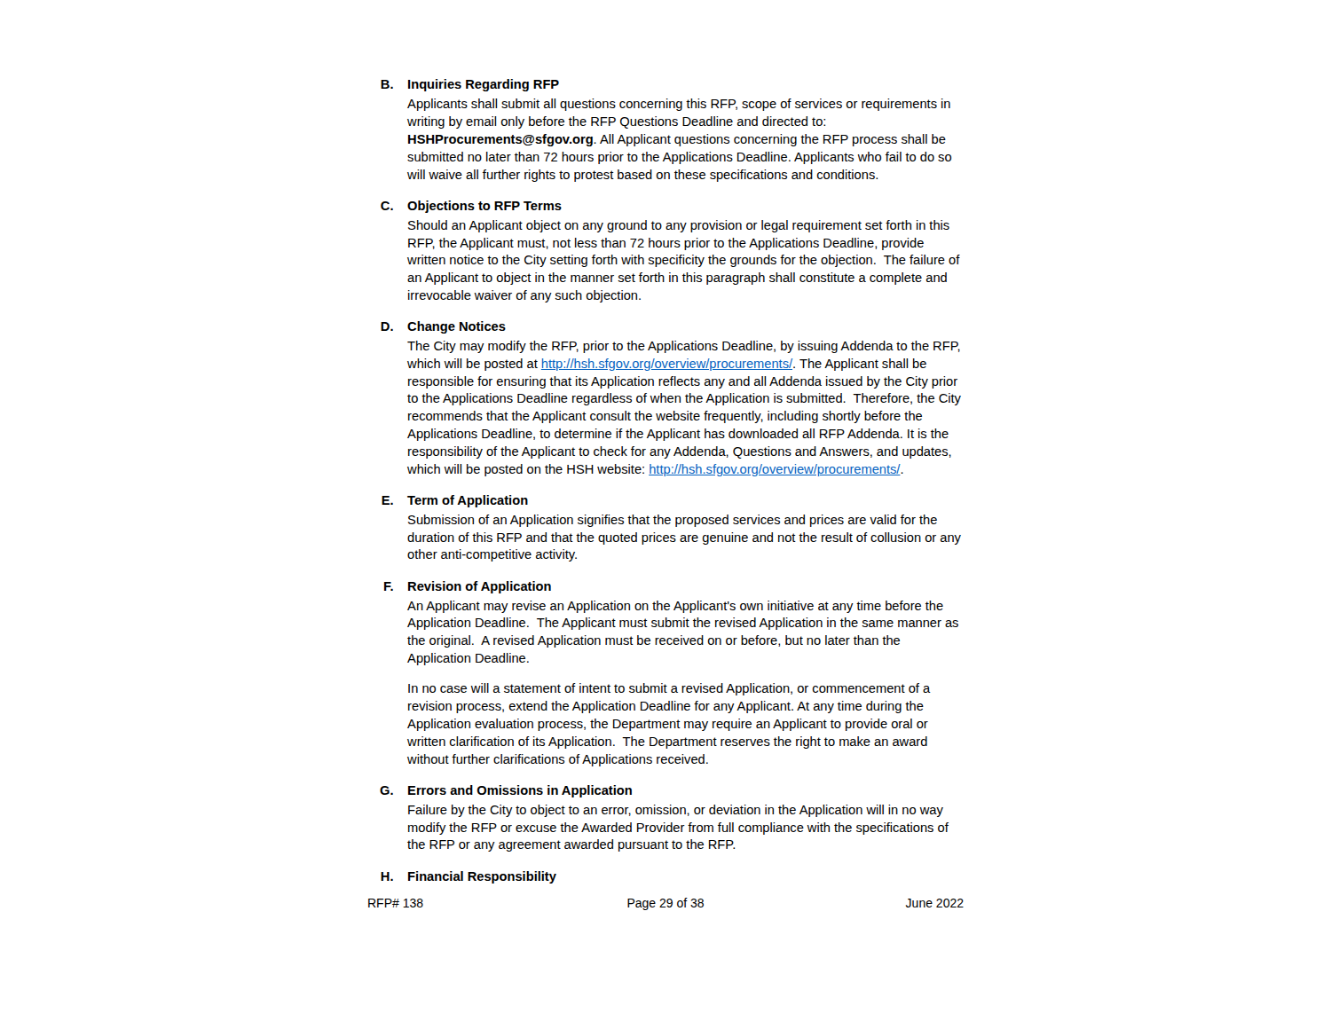Inquiries Regarding RFP
Applicants shall submit all questions concerning this RFP, scope of services or requirements in writing by email only before the RFP Questions Deadline and directed to: HSHProcurements@sfgov.org. All Applicant questions concerning the RFP process shall be submitted no later than 72 hours prior to the Applications Deadline. Applicants who fail to do so will waive all further rights to protest based on these specifications and conditions.
Objections to RFP Terms
Should an Applicant object on any ground to any provision or legal requirement set forth in this RFP, the Applicant must, not less than 72 hours prior to the Applications Deadline, provide written notice to the City setting forth with specificity the grounds for the objection. The failure of an Applicant to object in the manner set forth in this paragraph shall constitute a complete and irrevocable waiver of any such objection.
Change Notices
The City may modify the RFP, prior to the Applications Deadline, by issuing Addenda to the RFP, which will be posted at http://hsh.sfgov.org/overview/procurements/. The Applicant shall be responsible for ensuring that its Application reflects any and all Addenda issued by the City prior to the Applications Deadline regardless of when the Application is submitted. Therefore, the City recommends that the Applicant consult the website frequently, including shortly before the Applications Deadline, to determine if the Applicant has downloaded all RFP Addenda. It is the responsibility of the Applicant to check for any Addenda, Questions and Answers, and updates, which will be posted on the HSH website: http://hsh.sfgov.org/overview/procurements/.
Term of Application
Submission of an Application signifies that the proposed services and prices are valid for the duration of this RFP and that the quoted prices are genuine and not the result of collusion or any other anti-competitive activity.
Revision of Application
An Applicant may revise an Application on the Applicant's own initiative at any time before the Application Deadline. The Applicant must submit the revised Application in the same manner as the original. A revised Application must be received on or before, but no later than the Application Deadline.
In no case will a statement of intent to submit a revised Application, or commencement of a revision process, extend the Application Deadline for any Applicant. At any time during the Application evaluation process, the Department may require an Applicant to provide oral or written clarification of its Application. The Department reserves the right to make an award without further clarifications of Applications received.
Errors and Omissions in Application
Failure by the City to object to an error, omission, or deviation in the Application will in no way modify the RFP or excuse the Awarded Provider from full compliance with the specifications of the RFP or any agreement awarded pursuant to the RFP.
Financial Responsibility
| RFP# 138 | Page 29 of 38 | June 2022 |